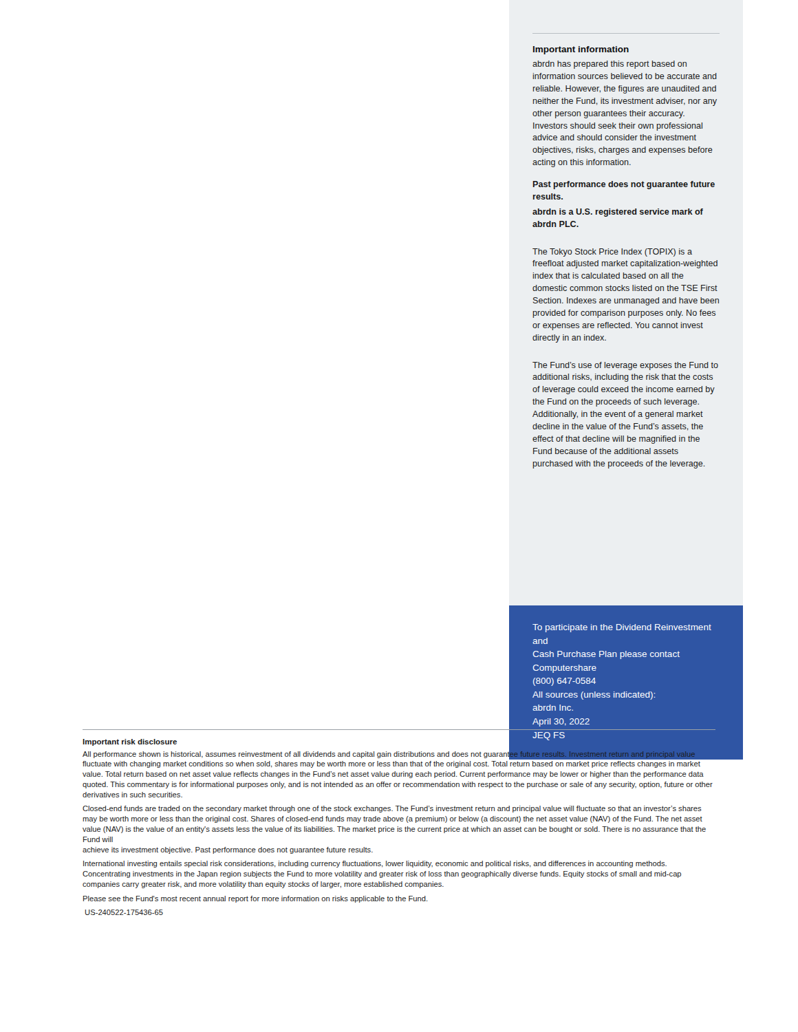Important information
abrdn has prepared this report based on information sources believed to be accurate and reliable. However, the figures are unaudited and neither the Fund, its investment adviser, nor any other person guarantees their accuracy. Investors should seek their own professional advice and should consider the investment objectives, risks, charges and expenses before acting on this information.
Past performance does not guarantee future results.
abrdn is a U.S. registered service mark of abrdn PLC.
The Tokyo Stock Price Index (TOPIX) is a freefloat adjusted market capitalization-weighted index that is calculated based on all the domestic common stocks listed on the TSE First Section. Indexes are unmanaged and have been provided for comparison purposes only. No fees or expenses are reflected. You cannot invest directly in an index.
The Fund’s use of leverage exposes the Fund to additional risks, including the risk that the costs of leverage could exceed the income earned by the Fund on the proceeds of such leverage. Additionally, in the event of a general market decline in the value of the Fund’s assets, the effect of that decline will be magnified in the Fund because of the additional assets purchased with the proceeds of the leverage.
To participate in the Dividend Reinvestment and
Cash Purchase Plan please contact
Computershare
(800) 647-0584
All sources (unless indicated):
abrdn Inc.
April 30, 2022
JEQ FS
Important risk disclosure
All performance shown is historical, assumes reinvestment of all dividends and capital gain distributions and does not guarantee future results. Investment return and principal value fluctuate with changing market conditions so when sold, shares may be worth more or less than that of the original cost. Total return based on market price reflects changes in market value. Total return based on net asset value reflects changes in the Fund’s net asset value during each period. Current performance may be lower or higher than the performance data quoted. This commentary is for informational purposes only, and is not intended as an offer or recommendation with respect to the purchase or sale of any security, option, future or other derivatives in such securities.
Closed-end funds are traded on the secondary market through one of the stock exchanges. The Fund’s investment return and principal value will fluctuate so that an investor’s shares may be worth more or less than the original cost. Shares of closed-end funds may trade above (a premium) or below (a discount) the net asset value (NAV) of the Fund. The net asset value (NAV) is the value of an entity's assets less the value of its liabilities. The market price is the current price at which an asset can be bought or sold. There is no assurance that the Fund will
achieve its investment objective. Past performance does not guarantee future results.
International investing entails special risk considerations, including currency fluctuations, lower liquidity, economic and political risks, and differences in accounting methods. Concentrating investments in the Japan region subjects the Fund to more volatility and greater risk of loss than geographically diverse funds. Equity stocks of small and mid-cap companies carry greater risk, and more volatility than equity stocks of larger, more established companies.
Please see the Fund's most recent annual report for more information on risks applicable to the Fund.
US-240522-175436-65